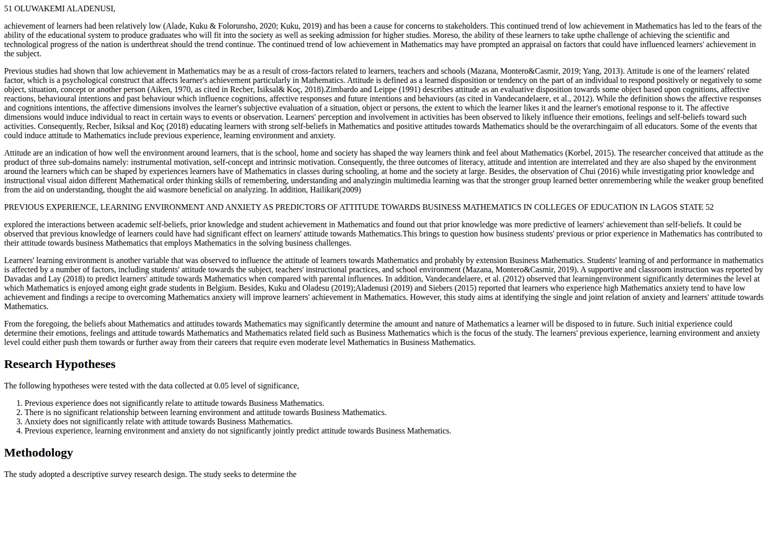51 OLUWAKEMI ALADENUSI,
achievement of learners had been relatively low (Alade, Kuku & Folorunsho, 2020; Kuku, 2019) and has been a cause for concerns to stakeholders. This continued trend of low achievement in Mathematics has led to the fears of the ability of the educational system to produce graduates who will fit into the society as well as seeking admission for higher studies. Moreso, the ability of these learners to take upthe challenge of achieving the scientific and technological progress of the nation is underthreat should the trend continue. The continued trend of low achievement in Mathematics may have prompted an appraisal on factors that could have influenced learners' achievement in the subject.
Previous studies had shown that low achievement in Mathematics may be as a result of cross-factors related to learners, teachers and schools (Mazana, Montero&Casmir, 2019; Yang, 2013). Attitude is one of the learners' related factor, which is a psychological construct that affects learner's achievement particularly in Mathematics. Attitude is defined as a learned disposition or tendency on the part of an individual to respond positively or negatively to some object, situation, concept or another person (Aiken, 1970, as cited in Recber, Isiksal& Koç, 2018).Zimbardo and Leippe (1991) describes attitude as an evaluative disposition towards some object based upon cognitions, affective reactions, behavioural intentions and past behaviour which influence cognitions, affective responses and future intentions and behaviours (as cited in Vandecandelaere, et al., 2012). While the definition shows the affective responses and cognitions intentions, the affective dimensions involves the learner's subjective evaluation of a situation, object or persons, the extent to which the learner likes it and the learner's emotional response to it. The affective dimensions would induce individual to react in certain ways to events or observation. Learners' perception and involvement in activities has been observed to likely influence their emotions, feelings and self-beliefs toward such activities. Consequently, Recber, Isiksal and Koç (2018) educating learners with strong self-beliefs in Mathematics and positive attitudes towards Mathematics should be the overarchingaim of all educators. Some of the events that could induce attitude to Mathematics include previous experience, learning environment and anxiety.
Attitude are an indication of how well the environment around learners, that is the school, home and society has shaped the way learners think and feel about Mathematics (Korbel, 2015). The researcher conceived that attitude as the product of three sub-domains namely: instrumental motivation, self-concept and intrinsic motivation. Consequently, the three outcomes of literacy, attitude and intention are interrelated and they are also shaped by the environment around the learners which can be shaped by experiences learners have of Mathematics in classes during schooling, at home and the society at large. Besides, the observation of Chui (2016) while investigating prior knowledge and instructional visual aidon different Mathematical order thinking skills of remembering, understanding and analyzingin multimedia learning was that the stronger group learned better onremembering while the weaker group benefited from the aid on understanding, thought the aid wasmore beneficial on analyzing. In addition, Hailikari(2009)
PREVIOUS EXPERIENCE, LEARNING ENVIRONMENT AND ANXIETY AS PREDICTORS OF ATTITUDE TOWARDS BUSINESS MATHEMATICS IN COLLEGES OF EDUCATION IN LAGOS STATE 52
explored the interactions between academic self-beliefs, prior knowledge and student achievement in Mathematics and found out that prior knowledge was more predictive of learners' achievement than self-beliefs. It could be observed that previous knowledge of learners could have had significant effect on learners' attitude towards Mathematics.This brings to question how business students' previous or prior experience in Mathematics has contributed to their attitude towards business Mathematics that employs Mathematics in the solving business challenges.
Learners' learning environment is another variable that was observed to influence the attitude of learners towards Mathematics and probably by extension Business Mathematics. Students' learning of and performance in mathematics is affected by a number of factors, including students' attitude towards the subject, teachers' instructional practices, and school environment (Mazana, Montero&Casmir, 2019). A supportive and classroom instruction was reported by Davadas and Lay (2018) to predict learners' attitude towards Mathematics when compared with parental influences. In addition, Vandecandelaere, et al. (2012) observed that learningenvironment significantly determines the level at which Mathematics is enjoyed among eight grade students in Belgium. Besides, Kuku and Oladesu (2019);Aladenusi (2019) and Siebers (2015) reported that learners who experience high Mathematics anxiety tend to have low achievement and findings a recipe to overcoming Mathematics anxiety will improve learners' achievement in Mathematics. However, this study aims at identifying the single and joint relation of anxiety and learners' attitude towards Mathematics.
From the foregoing, the beliefs about Mathematics and attitudes towards Mathematics may significantly determine the amount and nature of Mathematics a learner will be disposed to in future. Such initial experience could determine their emotions, feelings and attitude towards Mathematics and Mathematics related field such as Business Mathematics which is the focus of the study. The learners' previous experience, learning environment and anxiety level could either push them towards or further away from their careers that require even moderate level Mathematics in Business Mathematics.
Research Hypotheses
The following hypotheses were tested with the data collected at 0.05 level of significance,
Previous experience does not significantly relate to attitude towards Business Mathematics.
There is no significant relationship between learning environment and attitude towards Business Mathematics.
Anxiety does not significantly relate with attitude towards Business Mathematics.
Previous experience, learning environment and anxiety do not significantly jointly predict attitude towards Business Mathematics.
Methodology
The study adopted a descriptive survey research design. The study seeks to determine the